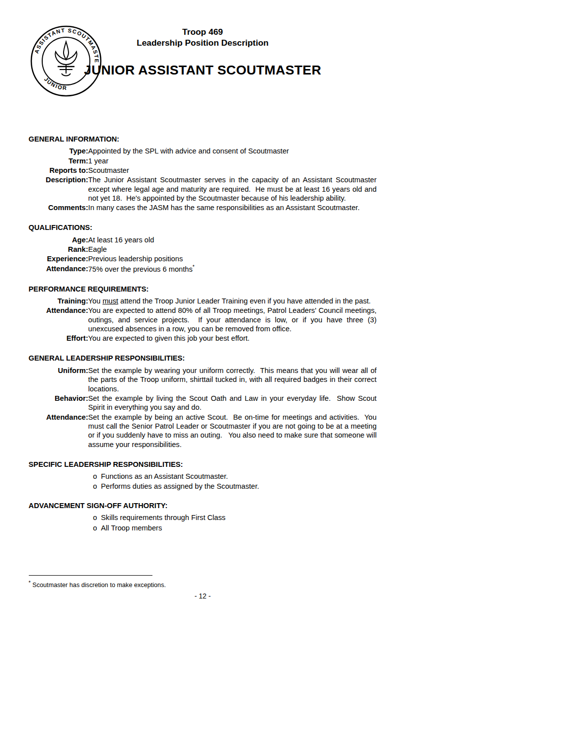ASSISTANT SCOUTMASTER JUNIOR
Troop 469
Leadership Position Description
JUNIOR ASSISTANT SCOUTMASTER
General Information:
| Type: | Appointed by the SPL with advice and consent of Scoutmaster |
| Term: | 1 year |
| Reports to: | Scoutmaster |
| Description: | The Junior Assistant Scoutmaster serves in the capacity of an Assistant Scoutmaster except where legal age and maturity are required. He must be at least 16 years old and not yet 18. He's appointed by the Scoutmaster because of his leadership ability. |
| Comments: | In many cases the JASM has the same responsibilities as an Assistant Scoutmaster. |
Qualifications:
| Age: | At least 16 years old |
| Rank: | Eagle |
| Experience: | Previous leadership positions |
| Attendance: | 75% over the previous 6 months * |
Performance Requirements:
| Training: | You must attend the Troop Junior Leader Training even if you have attended in the past. |
| Attendance: | You are expected to attend 80% of all Troop meetings, Patrol Leaders' Council meetings, outings, and service projects. If your attendance is low, or if you have three (3) unexcused absences in a row, you can be removed from office. |
| Effort: | You are expected to given this job your best effort. |
General Leadership Responsibilities:
| Uniform: | Set the example by wearing your uniform correctly. This means that you will wear all of the parts of the Troop uniform, shirttail tucked in, with all required badges in their correct locations. |
| Behavior: | Set the example by living the Scout Oath and Law in your everyday life. Show Scout Spirit in everything you say and do. |
| Attendance: | Set the example by being an active Scout. Be on-time for meetings and activities. You must call the Senior Patrol Leader or Scoutmaster if you are not going to be at a meeting or if you suddenly have to miss an outing. You also need to make sure that someone will assume your responsibilities. |
Specific Leadership Responsibilities:
Functions as an Assistant Scoutmaster.
Performs duties as assigned by the Scoutmaster.
Advancement Sign-Off Authority:
Skills requirements through First Class
All Troop members
* Scoutmaster has discretion to make exceptions.
- 12 -